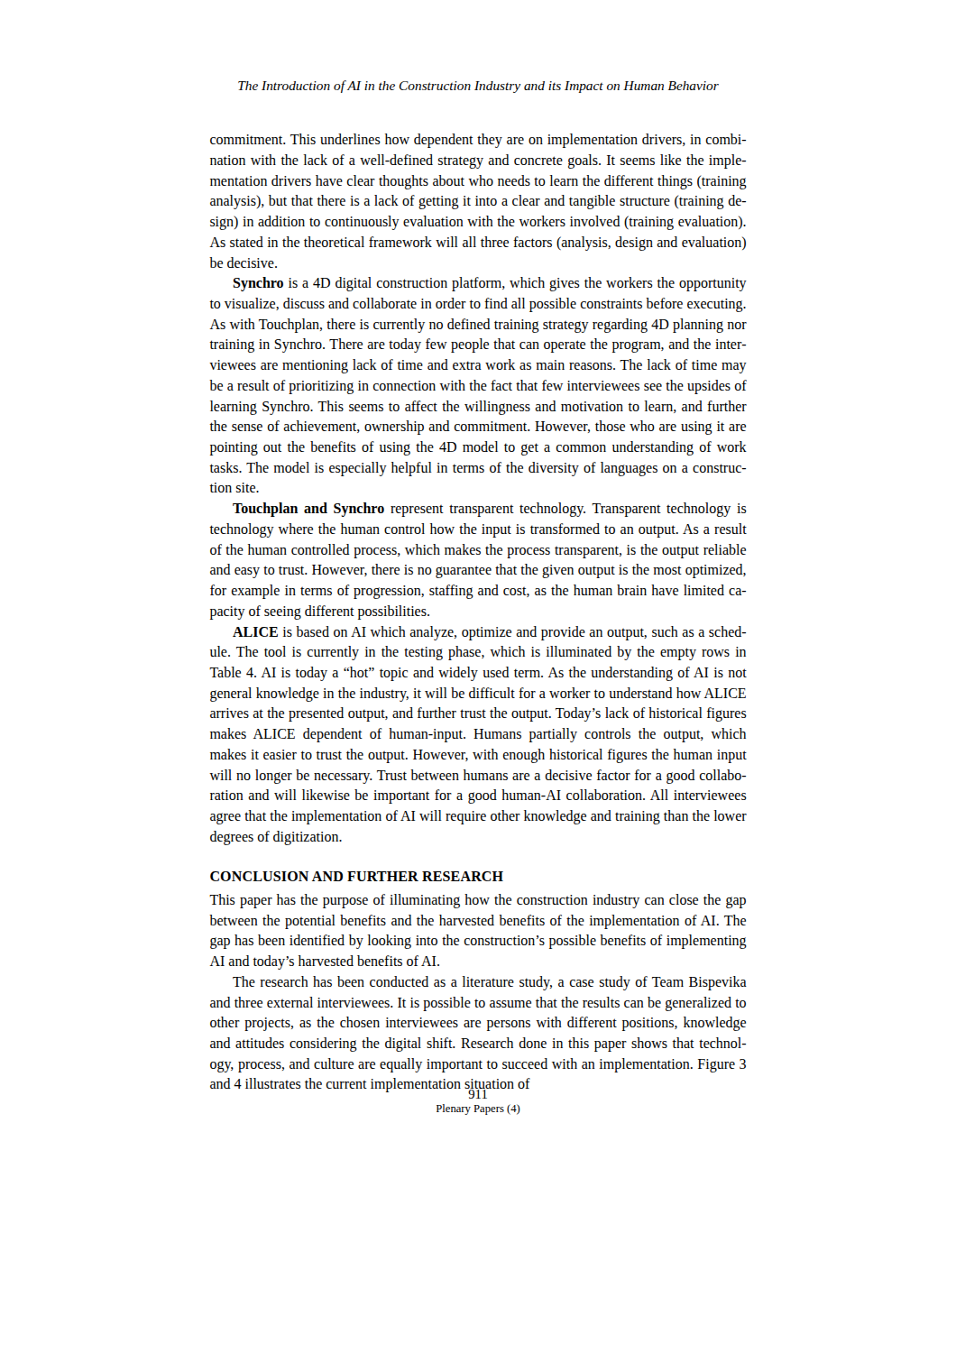The Introduction of AI in the Construction Industry and its Impact on Human Behavior
commitment. This underlines how dependent they are on implementation drivers, in combination with the lack of a well-defined strategy and concrete goals. It seems like the implementation drivers have clear thoughts about who needs to learn the different things (training analysis), but that there is a lack of getting it into a clear and tangible structure (training design) in addition to continuously evaluation with the workers involved (training evaluation). As stated in the theoretical framework will all three factors (analysis, design and evaluation) be decisive.
Synchro is a 4D digital construction platform, which gives the workers the opportunity to visualize, discuss and collaborate in order to find all possible constraints before executing. As with Touchplan, there is currently no defined training strategy regarding 4D planning nor training in Synchro. There are today few people that can operate the program, and the interviewees are mentioning lack of time and extra work as main reasons. The lack of time may be a result of prioritizing in connection with the fact that few interviewees see the upsides of learning Synchro. This seems to affect the willingness and motivation to learn, and further the sense of achievement, ownership and commitment. However, those who are using it are pointing out the benefits of using the 4D model to get a common understanding of work tasks. The model is especially helpful in terms of the diversity of languages on a construction site.
Touchplan and Synchro represent transparent technology. Transparent technology is technology where the human control how the input is transformed to an output. As a result of the human controlled process, which makes the process transparent, is the output reliable and easy to trust. However, there is no guarantee that the given output is the most optimized, for example in terms of progression, staffing and cost, as the human brain have limited capacity of seeing different possibilities.
ALICE is based on AI which analyze, optimize and provide an output, such as a schedule. The tool is currently in the testing phase, which is illuminated by the empty rows in Table 4. AI is today a “hot” topic and widely used term. As the understanding of AI is not general knowledge in the industry, it will be difficult for a worker to understand how ALICE arrives at the presented output, and further trust the output. Today’s lack of historical figures makes ALICE dependent of human-input. Humans partially controls the output, which makes it easier to trust the output. However, with enough historical figures the human input will no longer be necessary. Trust between humans are a decisive factor for a good collaboration and will likewise be important for a good human-AI collaboration. All interviewees agree that the implementation of AI will require other knowledge and training than the lower degrees of digitization.
Conclusion and Further Research
This paper has the purpose of illuminating how the construction industry can close the gap between the potential benefits and the harvested benefits of the implementation of AI. The gap has been identified by looking into the construction’s possible benefits of implementing AI and today’s harvested benefits of AI.
The research has been conducted as a literature study, a case study of Team Bispevika and three external interviewees. It is possible to assume that the results can be generalized to other projects, as the chosen interviewees are persons with different positions, knowledge and attitudes considering the digital shift. Research done in this paper shows that technology, process, and culture are equally important to succeed with an implementation. Figure 3 and 4 illustrates the current implementation situation of
911
Plenary Papers (4)